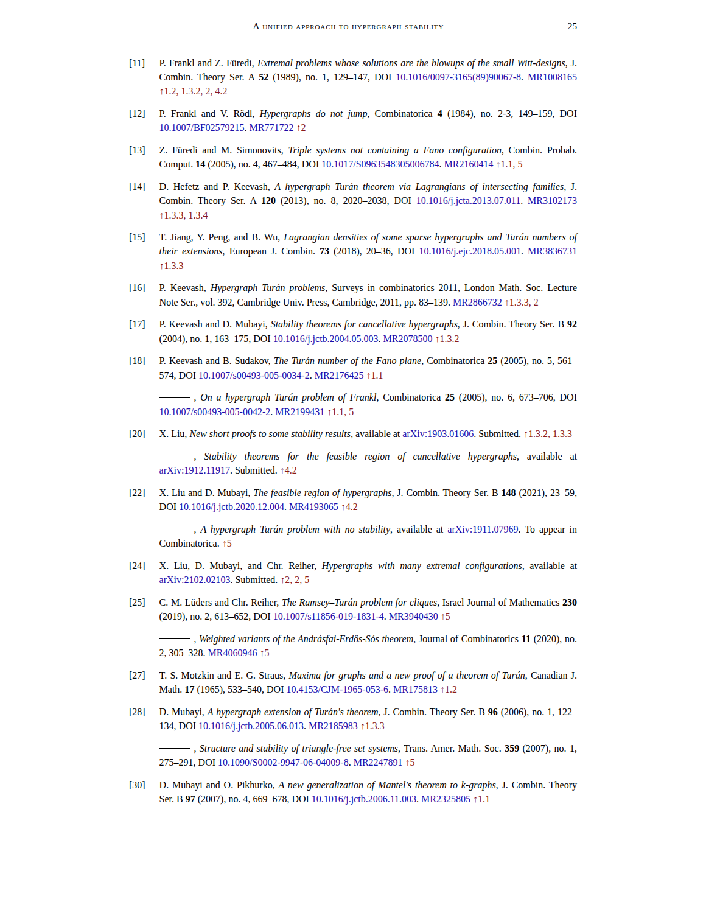A unified approach to hypergraph stability 25
P. Frankl and Z. Füredi, Extremal problems whose solutions are the blowups of the small Witt-designs, J. Combin. Theory Ser. A 52 (1989), no. 1, 129–147, DOI 10.1016/0097-3165(89)90067-8. MR1008165 ↑1.2, 1.3.2, 2, 4.2
P. Frankl and V. Rödl, Hypergraphs do not jump, Combinatorica 4 (1984), no. 2-3, 149–159, DOI 10.1007/BF02579215. MR771722 ↑2
Z. Füredi and M. Simonovits, Triple systems not containing a Fano configuration, Combin. Probab. Comput. 14 (2005), no. 4, 467–484, DOI 10.1017/S0963548305006784. MR2160414 ↑1.1, 5
D. Hefetz and P. Keevash, A hypergraph Turán theorem via Lagrangians of intersecting families, J. Combin. Theory Ser. A 120 (2013), no. 8, 2020–2038, DOI 10.1016/j.jcta.2013.07.011. MR3102173 ↑1.3.3, 1.3.4
T. Jiang, Y. Peng, and B. Wu, Lagrangian densities of some sparse hypergraphs and Turán numbers of their extensions, European J. Combin. 73 (2018), 20–36, DOI 10.1016/j.ejc.2018.05.001. MR3836731 ↑1.3.3
P. Keevash, Hypergraph Turán problems, Surveys in combinatorics 2011, London Math. Soc. Lecture Note Ser., vol. 392, Cambridge Univ. Press, Cambridge, 2011, pp. 83–139. MR2866732 ↑1.3.3, 2
P. Keevash and D. Mubayi, Stability theorems for cancellative hypergraphs, J. Combin. Theory Ser. B 92 (2004), no. 1, 163–175, DOI 10.1016/j.jctb.2004.05.003. MR2078500 ↑1.3.2
P. Keevash and B. Sudakov, The Turán number of the Fano plane, Combinatorica 25 (2005), no. 5, 561–574, DOI 10.1007/s00493-005-0034-2. MR2176425 ↑1.1
, On a hypergraph Turán problem of Frankl, Combinatorica 25 (2005), no. 6, 673–706, DOI 10.1007/s00493-005-0042-2. MR2199431 ↑1.1, 5
X. Liu, New short proofs to some stability results, available at arXiv:1903.01606. Submitted. ↑1.3.2, 1.3.3
, Stability theorems for the feasible region of cancellative hypergraphs, available at arXiv:1912.11917. Submitted. ↑4.2
X. Liu and D. Mubayi, The feasible region of hypergraphs, J. Combin. Theory Ser. B 148 (2021), 23–59, DOI 10.1016/j.jctb.2020.12.004. MR4193065 ↑4.2
, A hypergraph Turán problem with no stability, available at arXiv:1911.07969. To appear in Combinatorica. ↑5
X. Liu, D. Mubayi, and Chr. Reiher, Hypergraphs with many extremal configurations, available at arXiv:2102.02103. Submitted. ↑2, 2, 5
C. M. Lüders and Chr. Reiher, The Ramsey–Turán problem for cliques, Israel Journal of Mathematics 230 (2019), no. 2, 613–652, DOI 10.1007/s11856-019-1831-4. MR3940430 ↑5
, Weighted variants of the Andrásfai-Erdős-Sós theorem, Journal of Combinatorics 11 (2020), no. 2, 305–328. MR4060946 ↑5
T. S. Motzkin and E. G. Straus, Maxima for graphs and a new proof of a theorem of Turán, Canadian J. Math. 17 (1965), 533–540, DOI 10.4153/CJM-1965-053-6. MR175813 ↑1.2
D. Mubayi, A hypergraph extension of Turán's theorem, J. Combin. Theory Ser. B 96 (2006), no. 1, 122–134, DOI 10.1016/j.jctb.2005.06.013. MR2185983 ↑1.3.3
, Structure and stability of triangle-free set systems, Trans. Amer. Math. Soc. 359 (2007), no. 1, 275–291, DOI 10.1090/S0002-9947-06-04009-8. MR2247891 ↑5
D. Mubayi and O. Pikhurko, A new generalization of Mantel's theorem to k-graphs, J. Combin. Theory Ser. B 97 (2007), no. 4, 669–678, DOI 10.1016/j.jctb.2006.11.003. MR2325805 ↑1.1